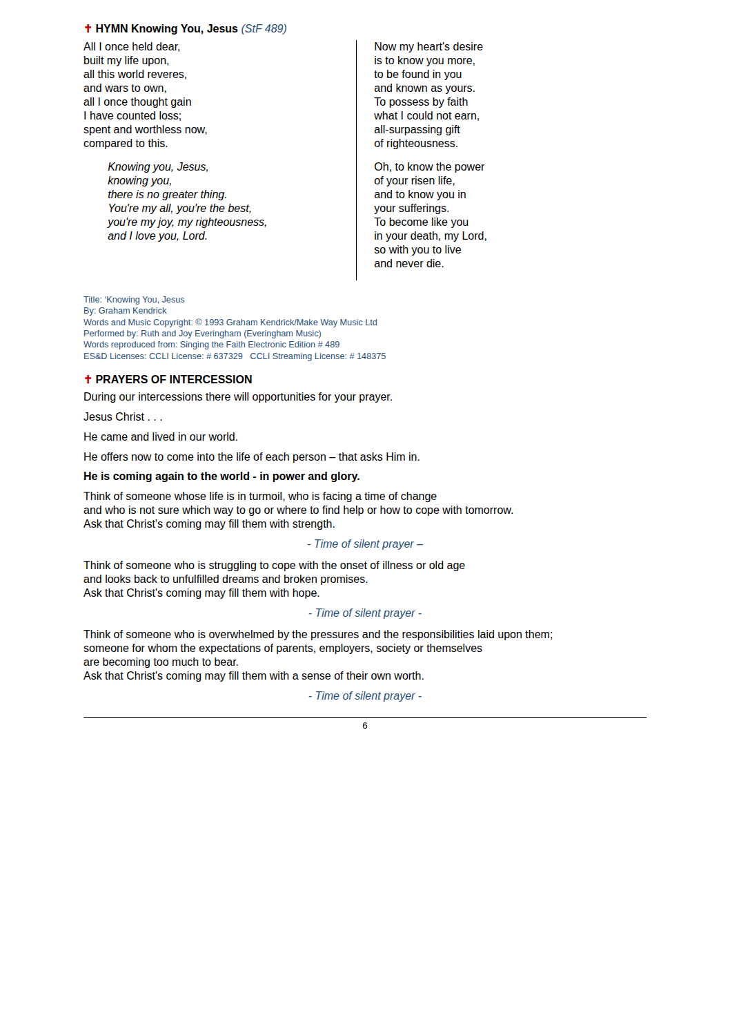✝ HYMN Knowing You, Jesus (StF 489)
All I once held dear,
built my life upon,
all this world reveres,
and wars to own,
all I once thought gain
I have counted loss;
spent and worthless now,
compared to this.
Knowing you, Jesus,
knowing you,
there is no greater thing.
You're my all, you're the best,
you're my joy, my righteousness,
and I love you, Lord.
Now my heart's desire
is to know you more,
to be found in you
and known as yours.
To possess by faith
what I could not earn,
all-surpassing gift
of righteousness.
Oh, to know the power
of your risen life,
and to know you in
your sufferings.
To become like you
in your death, my Lord,
so with you to live
and never die.
Title: ‘Knowing You, Jesus
By: Graham Kendrick
Words and Music Copyright: © 1993 Graham Kendrick/Make Way Music Ltd
Performed by: Ruth and Joy Everingham (Everingham Music)
Words reproduced from: Singing the Faith Electronic Edition # 489
ES&D Licenses: CCLI License: # 637329 CCLI Streaming License: # 148375
✝ PRAYERS OF INTERCESSION
During our intercessions there will opportunities for your prayer.
Jesus Christ . . .
He came and lived in our world.
He offers now to come into the life of each person – that asks Him in.
He is coming again to the world - in power and glory.
Think of someone whose life is in turmoil, who is facing a time of change
and who is not sure which way to go or where to find help or how to cope with tomorrow.
Ask that Christ's coming may fill them with strength.
- Time of silent prayer –
Think of someone who is struggling to cope with the onset of illness or old age
and looks back to unfulfilled dreams and broken promises.
Ask that Christ's coming may fill them with hope.
- Time of silent prayer -
Think of someone who is overwhelmed by the pressures and the responsibilities laid upon them;
someone for whom the expectations of parents, employers, society or themselves
are becoming too much to bear.
Ask that Christ's coming may fill them with a sense of their own worth.
- Time of silent prayer -
6